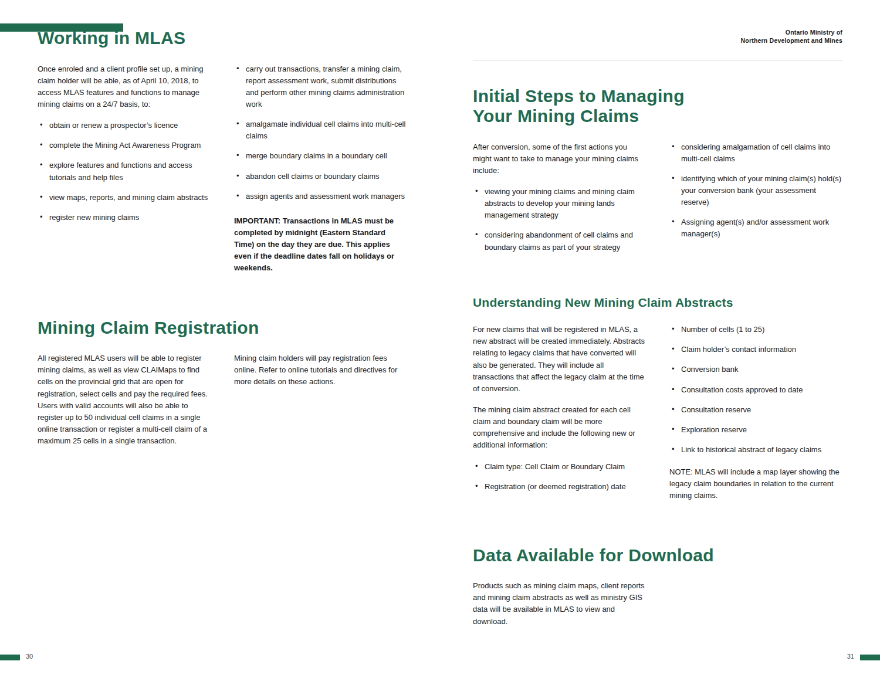Working in MLAS
Once enroled and a client profile set up, a mining claim holder will be able, as of April 10, 2018, to access MLAS features and functions to manage mining claims on a 24/7 basis, to:
obtain or renew a prospector’s licence
complete the Mining Act Awareness Program
explore features and functions and access tutorials and help files
view maps, reports, and mining claim abstracts
register new mining claims
carry out transactions, transfer a mining claim, report assessment work, submit distributions and perform other mining claims administration work
amalgamate individual cell claims into multi-cell claims
merge boundary claims in a boundary cell
abandon cell claims or boundary claims
assign agents and assessment work managers
IMPORTANT: Transactions in MLAS must be completed by midnight (Eastern Standard Time) on the day they are due. This applies even if the deadline dates fall on holidays or weekends.
Mining Claim Registration
All registered MLAS users will be able to register mining claims, as well as view CLAIMaps to find cells on the provincial grid that are open for registration, select cells and pay the required fees. Users with valid accounts will also be able to register up to 50 individual cell claims in a single online transaction or register a multi-cell claim of a maximum 25 cells in a single transaction.
Mining claim holders will pay registration fees online. Refer to online tutorials and directives for more details on these actions.
30
Ontario Ministry of
Northern Development and Mines
Initial Steps to Managing
Your Mining Claims
After conversion, some of the first actions you might want to take to manage your mining claims include:
viewing your mining claims and mining claim abstracts to develop your mining lands management strategy
considering abandonment of cell claims and boundary claims as part of your strategy
considering amalgamation of cell claims into multi-cell claims
identifying which of your mining claim(s) hold(s) your conversion bank (your assessment reserve)
Assigning agent(s) and/or assessment work manager(s)
Understanding New Mining Claim Abstracts
For new claims that will be registered in MLAS, a new abstract will be created immediately. Abstracts relating to legacy claims that have converted will also be generated. They will include all transactions that affect the legacy claim at the time of conversion.
The mining claim abstract created for each cell claim and boundary claim will be more comprehensive and include the following new or additional information:
Claim type: Cell Claim or Boundary Claim
Registration (or deemed registration) date
Number of cells (1 to 25)
Claim holder’s contact information
Conversion bank
Consultation costs approved to date
Consultation reserve
Exploration reserve
Link to historical abstract of legacy claims
NOTE: MLAS will include a map layer showing the legacy claim boundaries in relation to the current mining claims.
Data Available for Download
Products such as mining claim maps, client reports and mining claim abstracts as well as ministry GIS data will be available in MLAS to view and download.
31